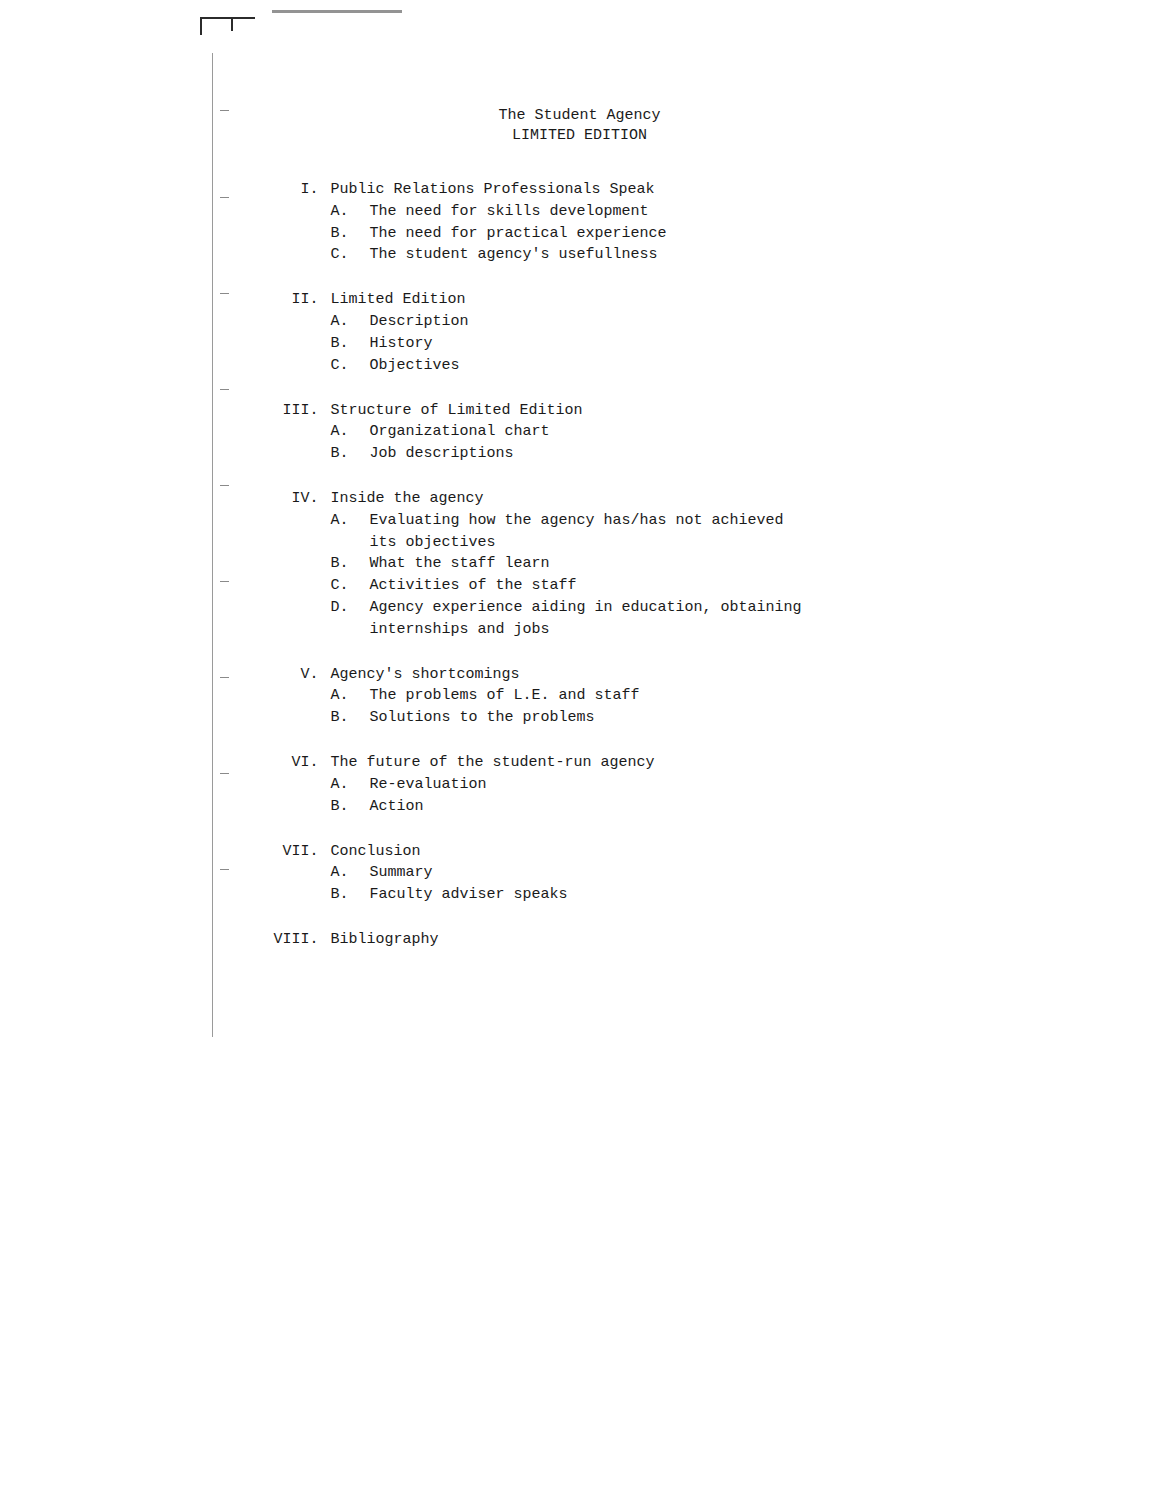The Student Agency LIMITED EDITION
I. Public Relations Professionals Speak
A. The need for skills development
B. The need for practical experience
C. The student agency's usefullness
II. Limited Edition
A. Description
B. History
C. Objectives
III. Structure of Limited Edition
A. Organizational chart
B. Job descriptions
IV. Inside the agency
A. Evaluating how the agency has/has not achieved
its objectives
B. What the staff learn
C. Activities of the staff
D. Agency experience aiding in education, obtaining
internships and jobs
V. Agency's shortcomings
A. The problems of L.E. and staff
B. Solutions to the problems
VI. The future of the student-run agency
A. Re-evaluation
B. Action
VII. Conclusion
A. Summary
B. Faculty adviser speaks
VIII. Bibliography